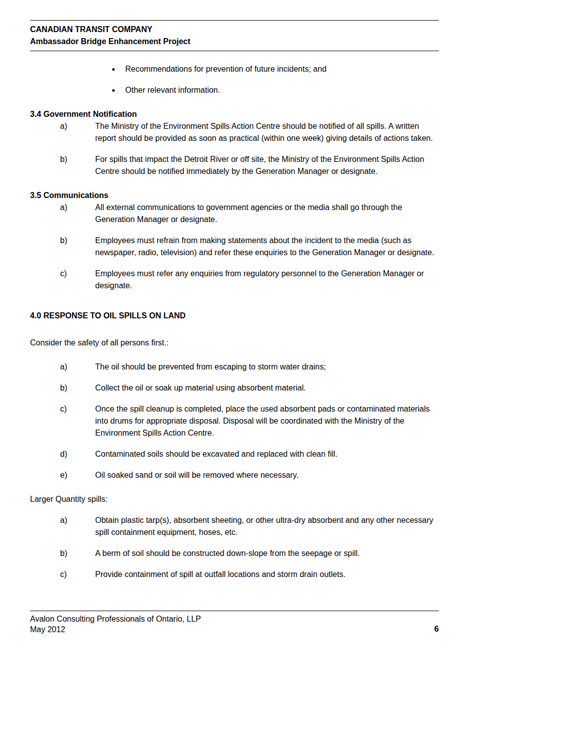CANADIAN TRANSIT COMPANY
Ambassador Bridge Enhancement Project
Recommendations for prevention of future incidents; and
Other relevant information.
3.4 Government Notification
a)
The Ministry of the Environment Spills Action Centre should be notified of all spills. A written report should be provided as soon as practical (within one week) giving details of actions taken.
b)
For spills that impact the Detroit River or off site, the Ministry of the Environment Spills Action Centre should be notified immediately by the Generation Manager or designate.
3.5 Communications
a)
All external communications to government agencies or the media shall go through the Generation Manager or designate.
b)
Employees must refrain from making statements about the incident to the media (such as newspaper, radio, television) and refer these enquiries to the Generation Manager or designate.
c)
Employees must refer any enquiries from regulatory personnel to the Generation Manager or designate.
4.0 RESPONSE TO OIL SPILLS ON LAND
Consider the safety of all persons first.:
a)
The oil should be prevented from escaping to storm water drains;
b)
Collect the oil or soak up material using absorbent material.
c)
Once the spill cleanup is completed, place the used absorbent pads or contaminated materials into drums for appropriate disposal. Disposal will be coordinated with the Ministry of the Environment Spills Action Centre.
d)
Contaminated soils should be excavated and replaced with clean fill.
e)
Oil soaked sand or soil will be removed where necessary.
Larger Quantity spills:
a)
Obtain plastic tarp(s), absorbent sheeting, or other ultra-dry absorbent and any other necessary spill containment equipment, hoses, etc.
b)
A berm of soil should be constructed down-slope from the seepage or spill.
c)
Provide containment of spill at outfall locations and storm drain outlets.
Avalon Consulting Professionals of Ontario, LLP
May 2012
6